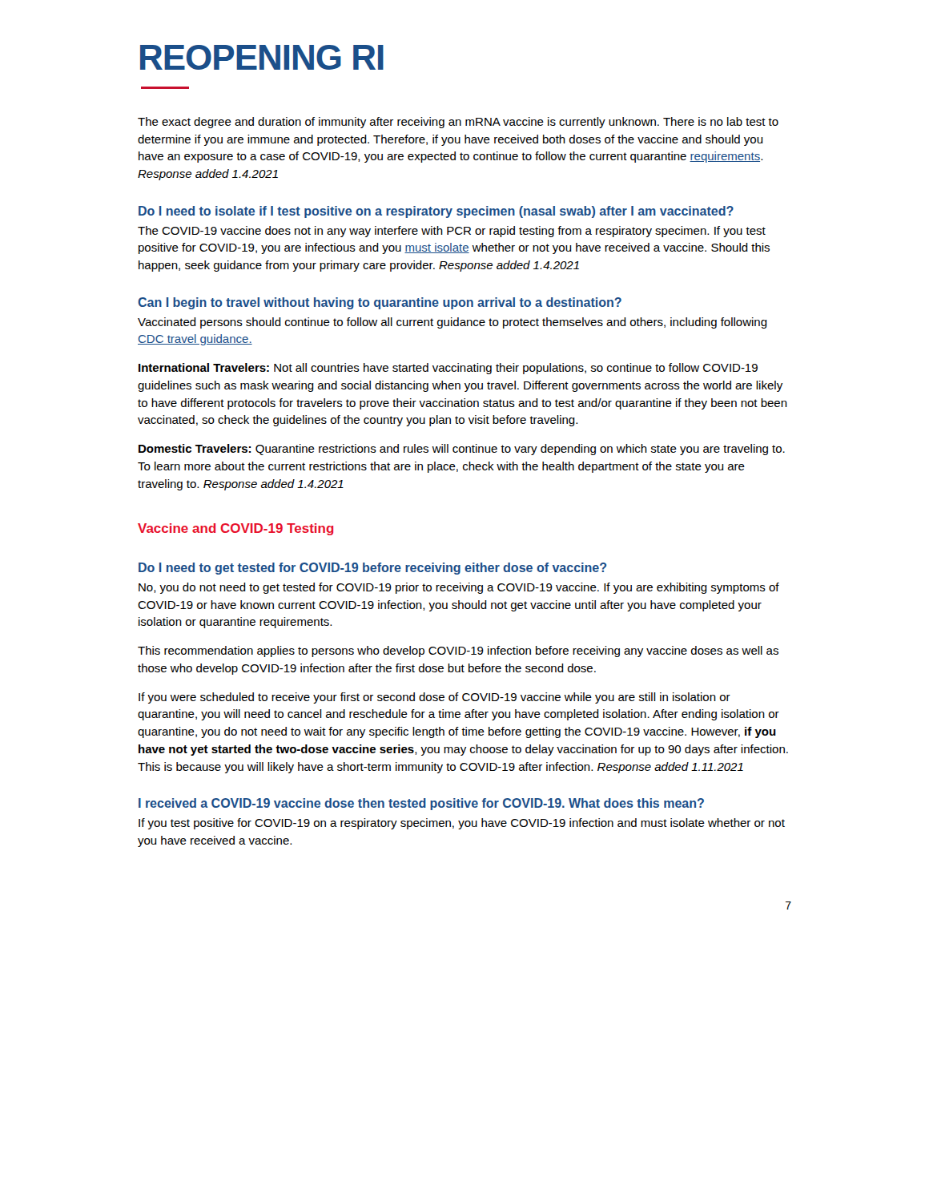REOPENING RI
The exact degree and duration of immunity after receiving an mRNA vaccine is currently unknown. There is no lab test to determine if you are immune and protected. Therefore, if you have received both doses of the vaccine and should you have an exposure to a case of COVID-19, you are expected to continue to follow the current quarantine requirements. Response added 1.4.2021
Do I need to isolate if I test positive on a respiratory specimen (nasal swab) after I am vaccinated?
The COVID-19 vaccine does not in any way interfere with PCR or rapid testing from a respiratory specimen. If you test positive for COVID-19, you are infectious and you must isolate whether or not you have received a vaccine. Should this happen, seek guidance from your primary care provider. Response added 1.4.2021
Can I begin to travel without having to quarantine upon arrival to a destination?
Vaccinated persons should continue to follow all current guidance to protect themselves and others, including following CDC travel guidance.
International Travelers: Not all countries have started vaccinating their populations, so continue to follow COVID-19 guidelines such as mask wearing and social distancing when you travel. Different governments across the world are likely to have different protocols for travelers to prove their vaccination status and to test and/or quarantine if they been not been vaccinated, so check the guidelines of the country you plan to visit before traveling.
Domestic Travelers: Quarantine restrictions and rules will continue to vary depending on which state you are traveling to. To learn more about the current restrictions that are in place, check with the health department of the state you are traveling to. Response added 1.4.2021
Vaccine and COVID-19 Testing
Do I need to get tested for COVID-19 before receiving either dose of vaccine?
No, you do not need to get tested for COVID-19 prior to receiving a COVID-19 vaccine. If you are exhibiting symptoms of COVID-19 or have known current COVID-19 infection, you should not get vaccine until after you have completed your isolation or quarantine requirements.
This recommendation applies to persons who develop COVID-19 infection before receiving any vaccine doses as well as those who develop COVID-19 infection after the first dose but before the second dose.
If you were scheduled to receive your first or second dose of COVID-19 vaccine while you are still in isolation or quarantine, you will need to cancel and reschedule for a time after you have completed isolation. After ending isolation or quarantine, you do not need to wait for any specific length of time before getting the COVID-19 vaccine. However, if you have not yet started the two-dose vaccine series, you may choose to delay vaccination for up to 90 days after infection. This is because you will likely have a short-term immunity to COVID-19 after infection. Response added 1.11.2021
I received a COVID-19 vaccine dose then tested positive for COVID-19. What does this mean?
If you test positive for COVID-19 on a respiratory specimen, you have COVID-19 infection and must isolate whether or not you have received a vaccine.
7